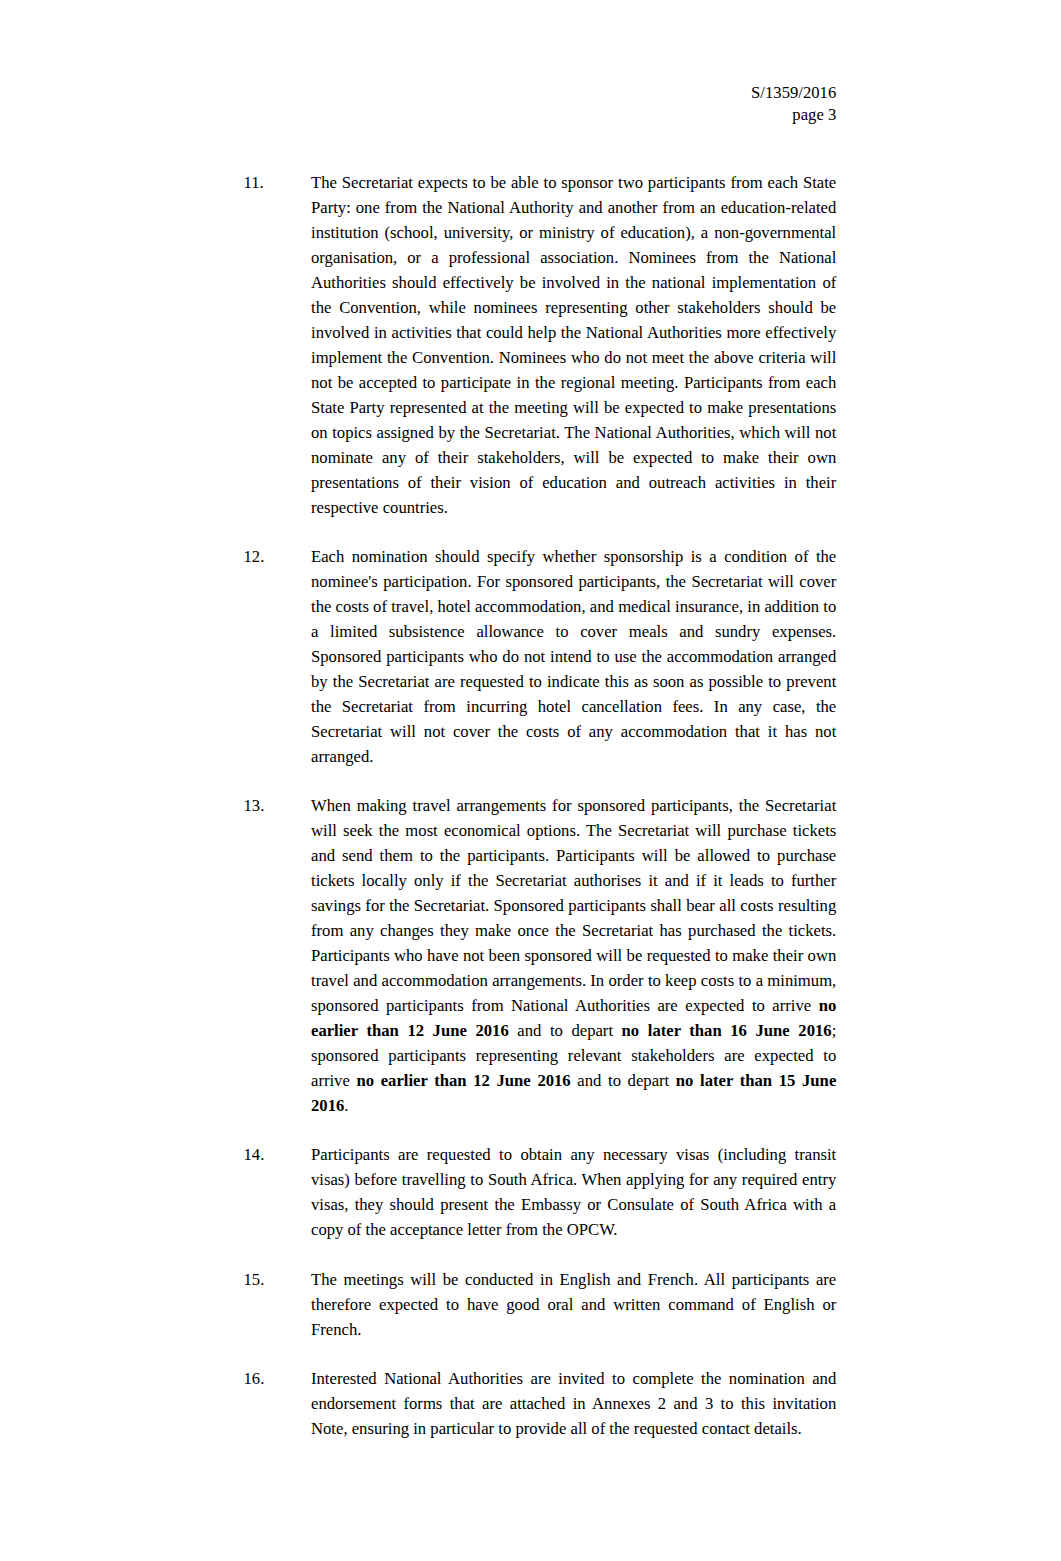S/1359/2016
page 3
11. The Secretariat expects to be able to sponsor two participants from each State Party: one from the National Authority and another from an education-related institution (school, university, or ministry of education), a non-governmental organisation, or a professional association. Nominees from the National Authorities should effectively be involved in the national implementation of the Convention, while nominees representing other stakeholders should be involved in activities that could help the National Authorities more effectively implement the Convention. Nominees who do not meet the above criteria will not be accepted to participate in the regional meeting. Participants from each State Party represented at the meeting will be expected to make presentations on topics assigned by the Secretariat. The National Authorities, which will not nominate any of their stakeholders, will be expected to make their own presentations of their vision of education and outreach activities in their respective countries.
12. Each nomination should specify whether sponsorship is a condition of the nominee's participation. For sponsored participants, the Secretariat will cover the costs of travel, hotel accommodation, and medical insurance, in addition to a limited subsistence allowance to cover meals and sundry expenses. Sponsored participants who do not intend to use the accommodation arranged by the Secretariat are requested to indicate this as soon as possible to prevent the Secretariat from incurring hotel cancellation fees. In any case, the Secretariat will not cover the costs of any accommodation that it has not arranged.
13. When making travel arrangements for sponsored participants, the Secretariat will seek the most economical options. The Secretariat will purchase tickets and send them to the participants. Participants will be allowed to purchase tickets locally only if the Secretariat authorises it and if it leads to further savings for the Secretariat. Sponsored participants shall bear all costs resulting from any changes they make once the Secretariat has purchased the tickets. Participants who have not been sponsored will be requested to make their own travel and accommodation arrangements. In order to keep costs to a minimum, sponsored participants from National Authorities are expected to arrive no earlier than 12 June 2016 and to depart no later than 16 June 2016; sponsored participants representing relevant stakeholders are expected to arrive no earlier than 12 June 2016 and to depart no later than 15 June 2016.
14. Participants are requested to obtain any necessary visas (including transit visas) before travelling to South Africa. When applying for any required entry visas, they should present the Embassy or Consulate of South Africa with a copy of the acceptance letter from the OPCW.
15. The meetings will be conducted in English and French. All participants are therefore expected to have good oral and written command of English or French.
16. Interested National Authorities are invited to complete the nomination and endorsement forms that are attached in Annexes 2 and 3 to this invitation Note, ensuring in particular to provide all of the requested contact details.